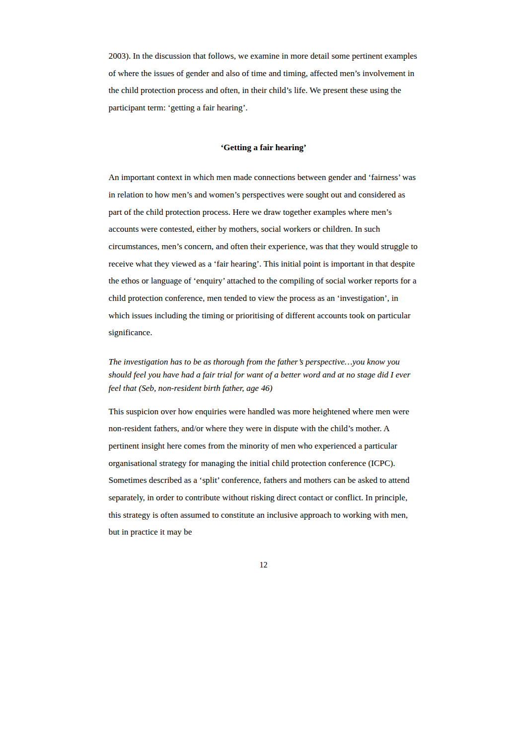2003). In the discussion that follows, we examine in more detail some pertinent examples of where the issues of gender and also of time and timing, affected men’s involvement in the child protection process and often, in their child’s life. We present these using the participant term: ‘getting a fair hearing’.
‘Getting a fair hearing’
An important context in which men made connections between gender and ‘fairness’ was in relation to how men’s and women’s perspectives were sought out and considered as part of the child protection process. Here we draw together examples where men’s accounts were contested, either by mothers, social workers or children. In such circumstances, men’s concern, and often their experience, was that they would struggle to receive what they viewed as a ‘fair hearing’. This initial point is important in that despite the ethos or language of ‘enquiry’ attached to the compiling of social worker reports for a child protection conference, men tended to view the process as an ‘investigation’, in which issues including the timing or prioritising of different accounts took on particular significance.
The investigation has to be as thorough from the father’s perspective…you know you should feel you have had a fair trial for want of a better word and at no stage did I ever feel that (Seb, non-resident birth father, age 46)
This suspicion over how enquiries were handled was more heightened where men were non-resident fathers, and/or where they were in dispute with the child’s mother. A pertinent insight here comes from the minority of men who experienced a particular organisational strategy for managing the initial child protection conference (ICPC). Sometimes described as a ‘split’ conference, fathers and mothers can be asked to attend separately, in order to contribute without risking direct contact or conflict. In principle, this strategy is often assumed to constitute an inclusive approach to working with men, but in practice it may be
12